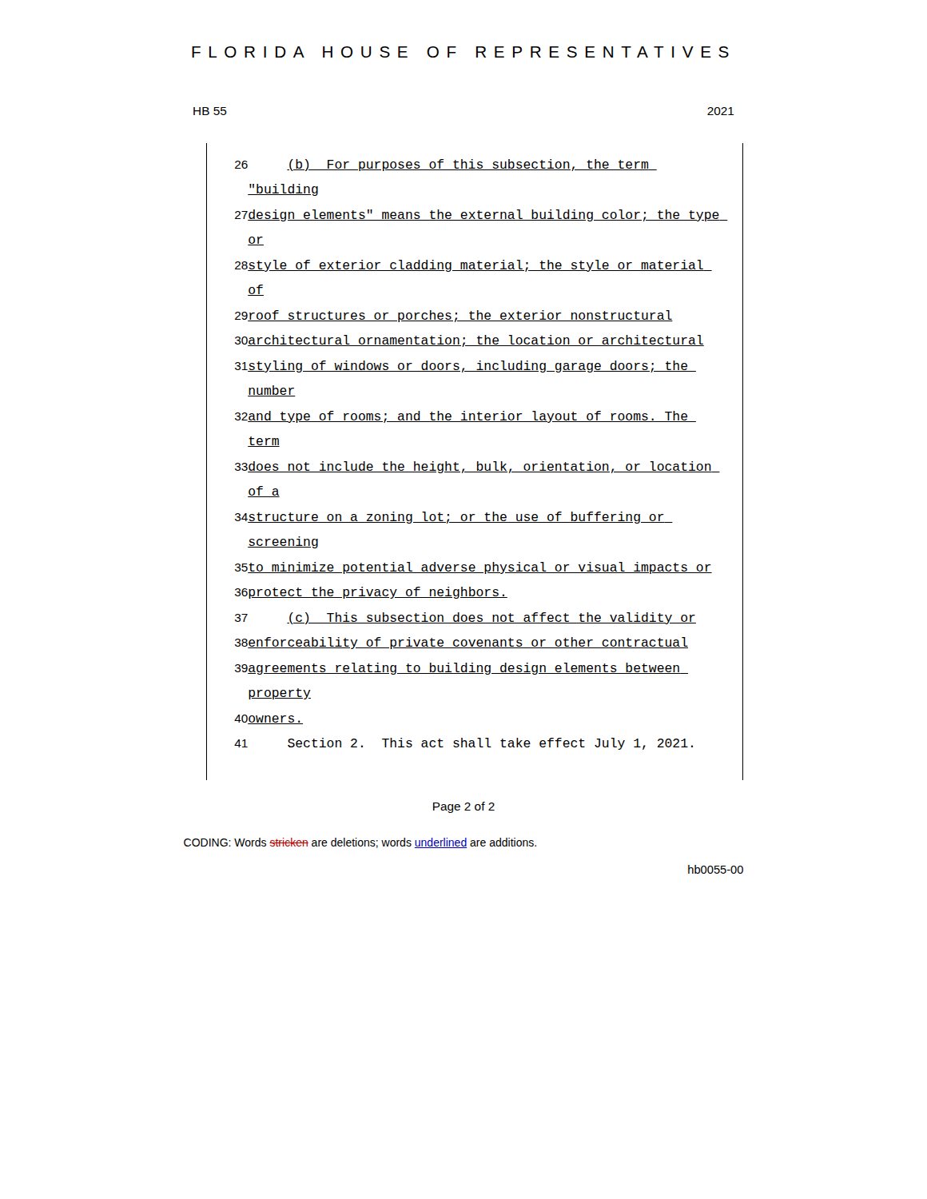FLORIDA HOUSE OF REPRESENTATIVES
HB 55 2021
| 26 | (b) For purposes of this subsection, the term "building |
| 27 | design elements" means the external building color; the type or |
| 28 | style of exterior cladding material; the style or material of |
| 29 | roof structures or porches; the exterior nonstructural |
| 30 | architectural ornamentation; the location or architectural |
| 31 | styling of windows or doors, including garage doors; the number |
| 32 | and type of rooms; and the interior layout of rooms. The term |
| 33 | does not include the height, bulk, orientation, or location of a |
| 34 | structure on a zoning lot; or the use of buffering or screening |
| 35 | to minimize potential adverse physical or visual impacts or |
| 36 | protect the privacy of neighbors. |
| 37 | (c) This subsection does not affect the validity or |
| 38 | enforceability of private covenants or other contractual |
| 39 | agreements relating to building design elements between property |
| 40 | owners. |
| 41 | Section 2. This act shall take effect July 1, 2021. |
Page 2 of 2
CODING: Words stricken are deletions; words underlined are additions.
hb0055-00